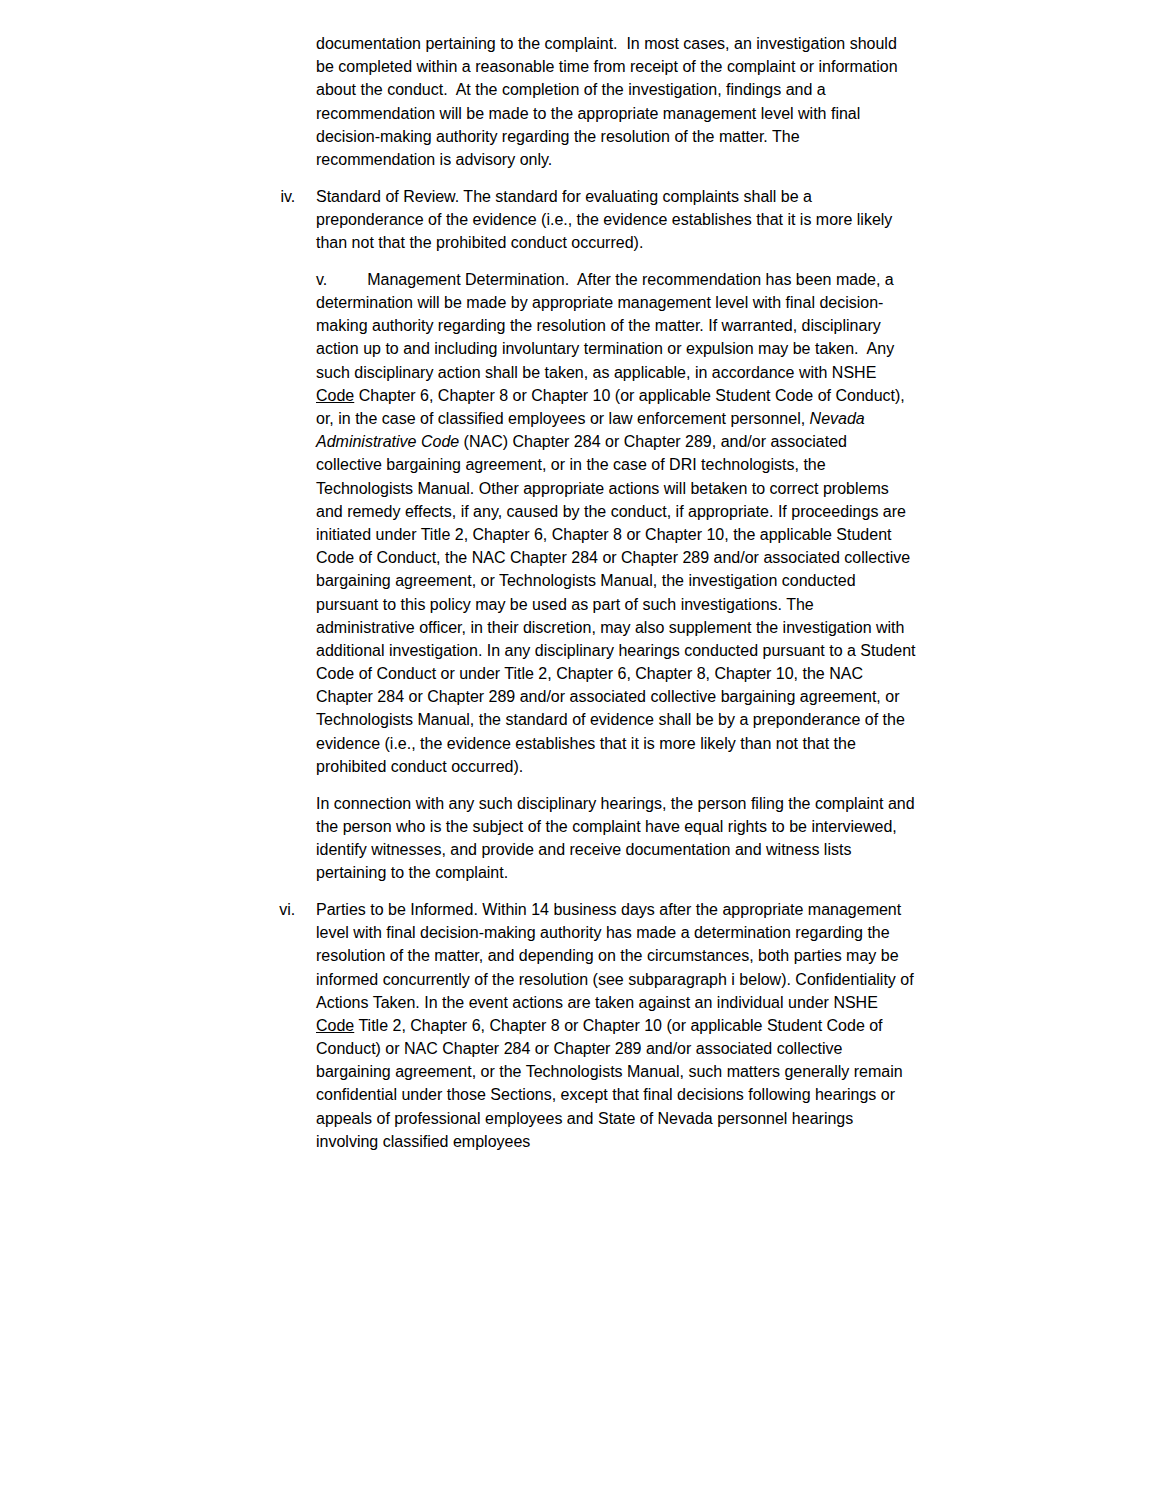documentation pertaining to the complaint. In most cases, an investigation should be completed within a reasonable time from receipt of the complaint or information about the conduct. At the completion of the investigation, findings and a recommendation will be made to the appropriate management level with final decision-making authority regarding the resolution of the matter. The recommendation is advisory only.
iv. Standard of Review. The standard for evaluating complaints shall be a preponderance of the evidence (i.e., the evidence establishes that it is more likely than not that the prohibited conduct occurred).
v. Management Determination. After the recommendation has been made, a determination will be made by appropriate management level with final decision-making authority regarding the resolution of the matter. If warranted, disciplinary action up to and including involuntary termination or expulsion may be taken. Any such disciplinary action shall be taken, as applicable, in accordance with NSHE Code Chapter 6, Chapter 8 or Chapter 10 (or applicable Student Code of Conduct), or, in the case of classified employees or law enforcement personnel, Nevada Administrative Code (NAC) Chapter 284 or Chapter 289, and/or associated collective bargaining agreement, or in the case of DRI technologists, the Technologists Manual. Other appropriate actions will betaken to correct problems and remedy effects, if any, caused by the conduct, if appropriate. If proceedings are initiated under Title 2, Chapter 6, Chapter 8 or Chapter 10, the applicable Student Code of Conduct, the NAC Chapter 284 or Chapter 289 and/or associated collective bargaining agreement, or Technologists Manual, the investigation conducted pursuant to this policy may be used as part of such investigations. The administrative officer, in their discretion, may also supplement the investigation with additional investigation. In any disciplinary hearings conducted pursuant to a Student Code of Conduct or under Title 2, Chapter 6, Chapter 8, Chapter 10, the NAC Chapter 284 or Chapter 289 and/or associated collective bargaining agreement, or Technologists Manual, the standard of evidence shall be by a preponderance of the evidence (i.e., the evidence establishes that it is more likely than not that the prohibited conduct occurred).
In connection with any such disciplinary hearings, the person filing the complaint and the person who is the subject of the complaint have equal rights to be interviewed, identify witnesses, and provide and receive documentation and witness lists pertaining to the complaint.
vi. Parties to be Informed. Within 14 business days after the appropriate management level with final decision-making authority has made a determination regarding the resolution of the matter, and depending on the circumstances, both parties may be informed concurrently of the resolution (see subparagraph i below). Confidentiality of Actions Taken. In the event actions are taken against an individual under NSHE Code Title 2, Chapter 6, Chapter 8 or Chapter 10 (or applicable Student Code of Conduct) or NAC Chapter 284 or Chapter 289 and/or associated collective bargaining agreement, or the Technologists Manual, such matters generally remain confidential under those Sections, except that final decisions following hearings or appeals of professional employees and State of Nevada personnel hearings involving classified employees